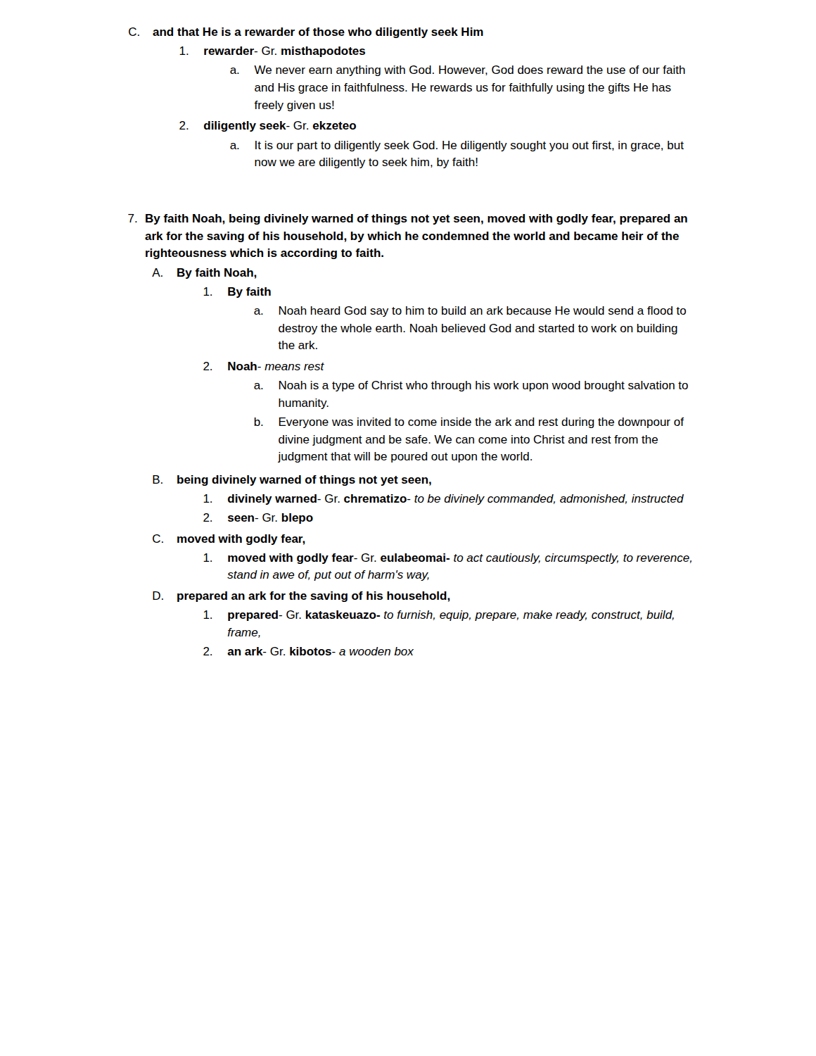C. and that He is a rewarder of those who diligently seek Him
1. rewarder- Gr. misthapodotes
a. We never earn anything with God. However, God does reward the use of our faith and His grace in faithfulness. He rewards us for faithfully using the gifts He has freely given us!
2. diligently seek- Gr. ekzeteo
a. It is our part to diligently seek God. He diligently sought you out first, in grace, but now we are diligently to seek him, by faith!
7. By faith Noah, being divinely warned of things not yet seen, moved with godly fear, prepared an ark for the saving of his household, by which he condemned the world and became heir of the righteousness which is according to faith.
A. By faith Noah,
1. By faith
a. Noah heard God say to him to build an ark because He would send a flood to destroy the whole earth. Noah believed God and started to work on building the ark.
2. Noah- means rest
a. Noah is a type of Christ who through his work upon wood brought salvation to humanity.
b. Everyone was invited to come inside the ark and rest during the downpour of divine judgment and be safe. We can come into Christ and rest from the judgment that will be poured out upon the world.
B. being divinely warned of things not yet seen,
1. divinely warned- Gr. chrematizo- to be divinely commanded, admonished, instructed
2. seen- Gr. blepo
C. moved with godly fear,
1. moved with godly fear- Gr. eulabeomai- to act cautiously, circumspectly, to reverence, stand in awe of, put out of harm's way,
D. prepared an ark for the saving of his household,
1. prepared- Gr. kataskeuazo- to furnish, equip, prepare, make ready, construct, build, frame,
2. an ark- Gr. kibotos- a wooden box